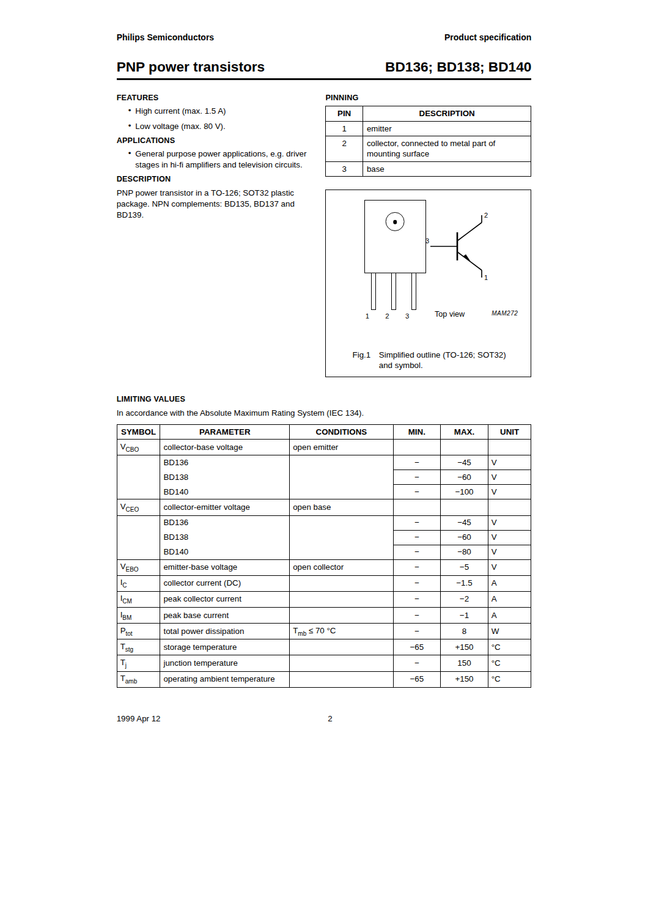Philips Semiconductors
Product specification
PNP power transistors
BD136; BD138; BD140
FEATURES
High current (max. 1.5 A)
Low voltage (max. 80 V).
APPLICATIONS
General purpose power applications, e.g. driver stages in hi-fi amplifiers and television circuits.
DESCRIPTION
PNP power transistor in a TO-126; SOT32 plastic package. NPN complements: BD135, BD137 and BD139.
PINNING
| PIN | DESCRIPTION |
| --- | --- |
| 1 | emitter |
| 2 | collector, connected to metal part of mounting surface |
| 3 | base |
1 2 3
Top view
MAM272
2 3 1
Fig.1 Simplified outline (TO-126; SOT32)
and symbol.
LIMITING VALUES
In accordance with the Absolute Maximum Rating System (IEC 134).
| SYMBOL | PARAMETER | CONDITIONS | MIN. | MAX. | UNIT |
| --- | --- | --- | --- | --- | --- |
| V CBO | collector-base voltage | open emitter | | | |
| | BD136 | | − | −45 | V |
| | BD138 | | − | −60 | V |
| | BD140 | | − | −100 | V |
| V CEO | collector-emitter voltage | open base | | | |
| | BD136 | | − | −45 | V |
| | BD138 | | − | −60 | V |
| | BD140 | | − | −80 | V |
| V EBO | emitter-base voltage | open collector | − | −5 | V |
| I C | collector current (DC) | | − | −1.5 | A |
| I CM | peak collector current | | − | −2 | A |
| I BM | peak base current | | − | −1 | A |
| P tot | total power dissipation | T mb ≤ 70 °C | − | 8 | W |
| T stg | storage temperature | | −65 | +150 | °C |
| T j | junction temperature | | − | 150 | °C |
| T amb | operating ambient temperature | | −65 | +150 | °C |
1999 Apr 12
2